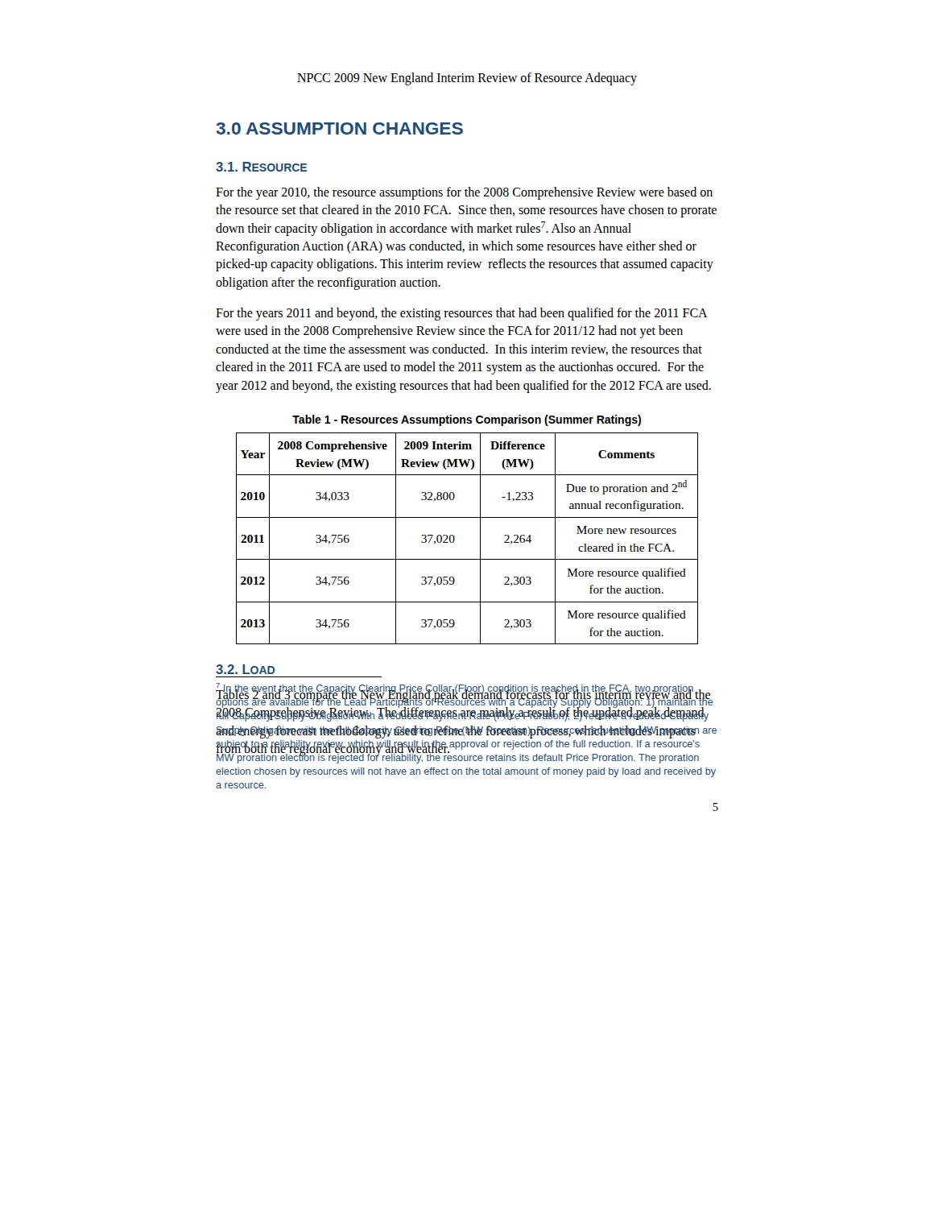NPCC 2009 New England Interim Review of Resource Adequacy
3.0 ASSUMPTION CHANGES
3.1. RESOURCE
For the year 2010, the resource assumptions for the 2008 Comprehensive Review were based on the resource set that cleared in the 2010 FCA. Since then, some resources have chosen to prorate down their capacity obligation in accordance with market rules7. Also an Annual Reconfiguration Auction (ARA) was conducted, in which some resources have either shed or picked-up capacity obligations. This interim review reflects the resources that assumed capacity obligation after the reconfiguration auction.
For the years 2011 and beyond, the existing resources that had been qualified for the 2011 FCA were used in the 2008 Comprehensive Review since the FCA for 2011/12 had not yet been conducted at the time the assessment was conducted. In this interim review, the resources that cleared in the 2011 FCA are used to model the 2011 system as the auctionhas occured. For the year 2012 and beyond, the existing resources that had been qualified for the 2012 FCA are used.
Table 1 - Resources Assumptions Comparison (Summer Ratings)
| Year | 2008 Comprehensive Review (MW) | 2009 Interim Review (MW) | Difference (MW) | Comments |
| --- | --- | --- | --- | --- |
| 2010 | 34,033 | 32,800 | -1,233 | Due to proration and 2 nd annual reconfiguration. |
| 2011 | 34,756 | 37,020 | 2,264 | More new resources cleared in the FCA. |
| 2012 | 34,756 | 37,059 | 2,303 | More resource qualified for the auction. |
| 2013 | 34,756 | 37,059 | 2,303 | More resource qualified for the auction. |
3.2. LOAD
Tables 2 and 3 compare the New England peak demand forecasts for this interim review and the 2008 Comprehensive Review. The differences are mainly a result of the updated peak demand and energy forecast methodology, used to refine the forecast process, which includes impacts from both the regional economy and weather.
7 In the event that the Capacity Clearing Price Collar (Floor) condition is reached in the FCA, two proration options are available for the Lead Participants of Resources with a Capacity Supply Obligation: 1) maintain the full Capacity Supply Obligation with a reduced Payment Rate (Price Proration); 2) receive a reduced Capacity Supply Obligation with the full Capacity Clearing Price (MW Proration). Resources requesting MW proration are subject to a reliability review, which will result in the approval or rejection of the full reduction. If a resource's MW proration election is rejected for reliability, the resource retains its default Price Proration. The proration election chosen by resources will not have an effect on the total amount of money paid by load and received by a resource.
5